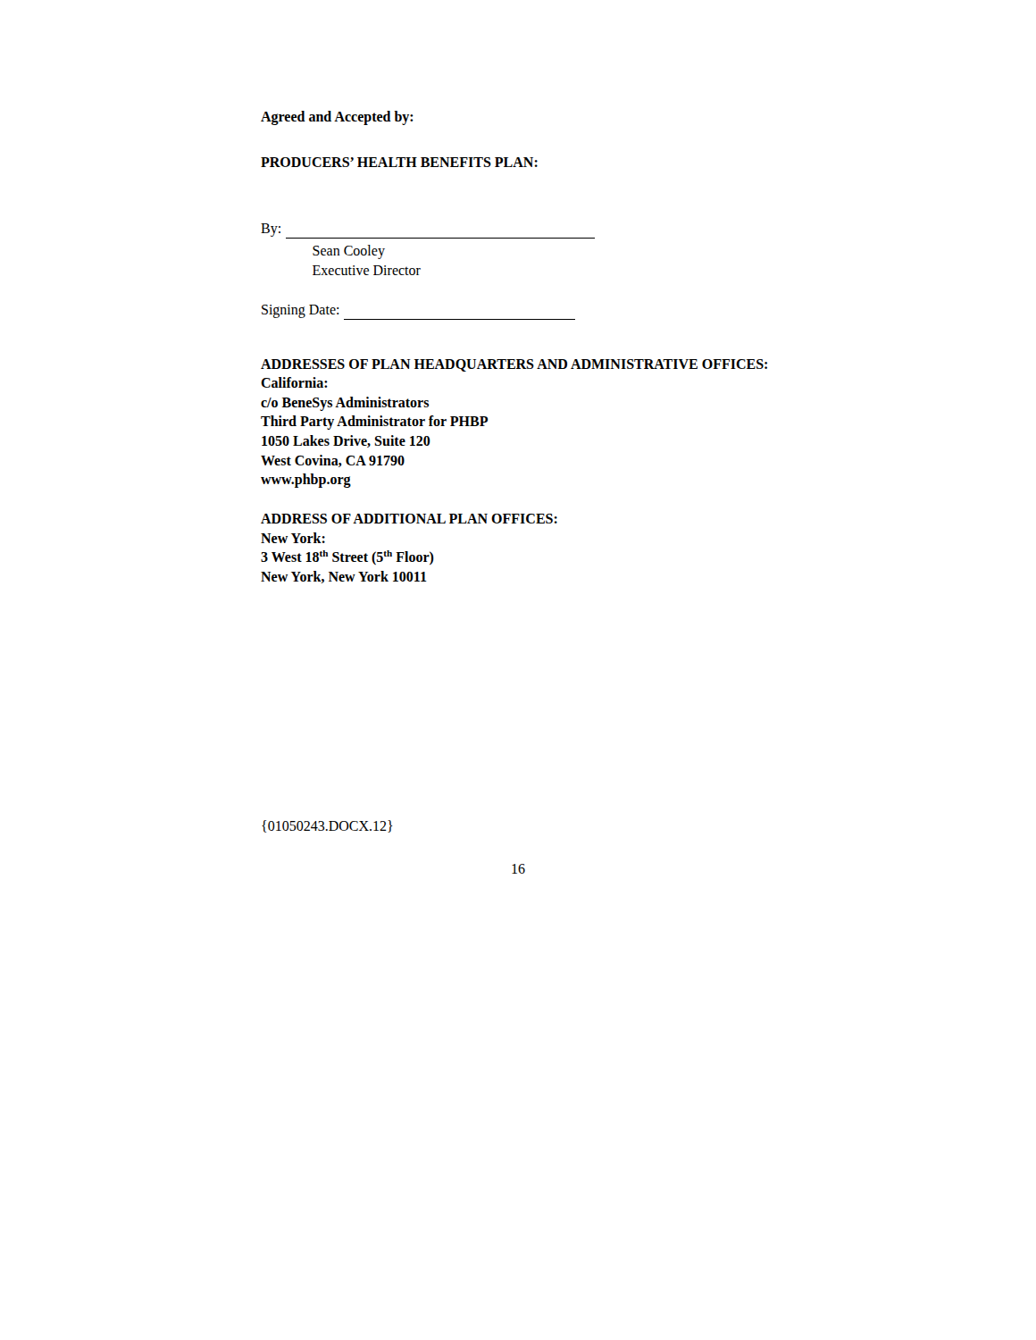Agreed and Accepted by:
PRODUCERS’ HEALTH BENEFITS PLAN:
By:
Sean Cooley
Executive Director
Signing Date:
ADDRESSES OF PLAN HEADQUARTERS AND ADMINISTRATIVE OFFICES:
California:
c/o BeneSys Administrators
Third Party Administrator for PHBP
1050 Lakes Drive, Suite 120
West Covina, CA 91790
www.phbp.org
ADDRESS OF ADDITIONAL PLAN OFFICES:
New York:
3 West 18th Street (5th Floor)
New York, New York 10011
{01050243.DOCX.12}
16